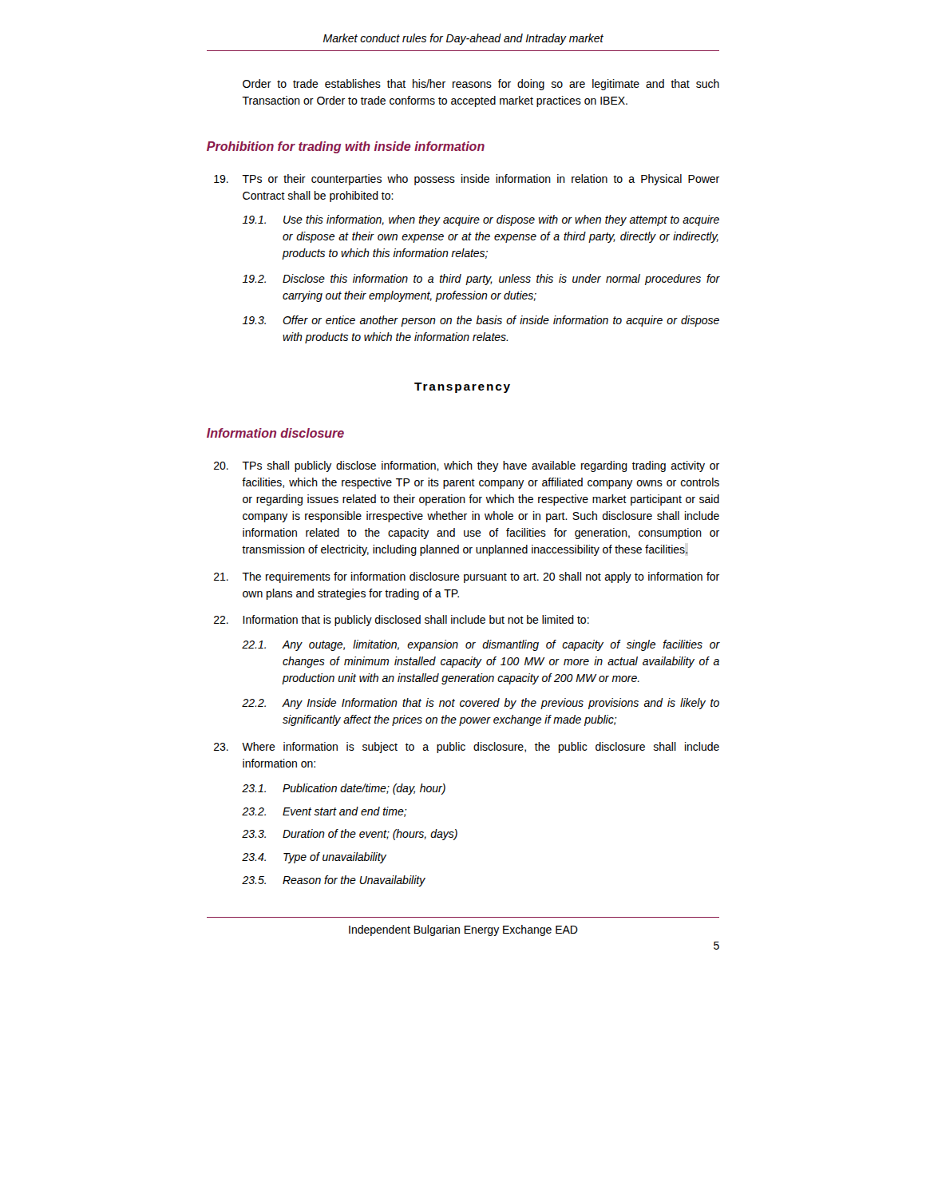Market conduct rules for Day-ahead and Intraday market
Order to trade establishes that his/her reasons for doing so are legitimate and that such Transaction or Order to trade conforms to accepted market practices on IBEX.
Prohibition for trading with inside information
TPs or their counterparties who possess inside information in relation to a Physical Power Contract shall be prohibited to:
19.1. Use this information, when they acquire or dispose with or when they attempt to acquire or dispose at their own expense or at the expense of a third party, directly or indirectly, products to which this information relates;
19.2. Disclose this information to a third party, unless this is under normal procedures for carrying out their employment, profession or duties;
19.3. Offer or entice another person on the basis of inside information to acquire or dispose with products to which the information relates.
Transparency
Information disclosure
TPs shall publicly disclose information, which they have available regarding trading activity or facilities, which the respective TP or its parent company or affiliated company owns or controls or regarding issues related to their operation for which the respective market participant or said company is responsible irrespective whether in whole or in part. Such disclosure shall include information related to the capacity and use of facilities for generation, consumption or transmission of electricity, including planned or unplanned inaccessibility of these facilities.
The requirements for information disclosure pursuant to art. 20 shall not apply to information for own plans and strategies for trading of a TP.
Information that is publicly disclosed shall include but not be limited to:
22.1. Any outage, limitation, expansion or dismantling of capacity of single facilities or changes of minimum installed capacity of 100 MW or more in actual availability of a production unit with an installed generation capacity of 200 MW or more.
22.2. Any Inside Information that is not covered by the previous provisions and is likely to significantly affect the prices on the power exchange if made public;
Where information is subject to a public disclosure, the public disclosure shall include information on:
23.1. Publication date/time; (day, hour)
23.2. Event start and end time;
23.3. Duration of the event; (hours, days)
23.4. Type of unavailability
23.5. Reason for the Unavailability
Independent Bulgarian Energy Exchange EAD 5